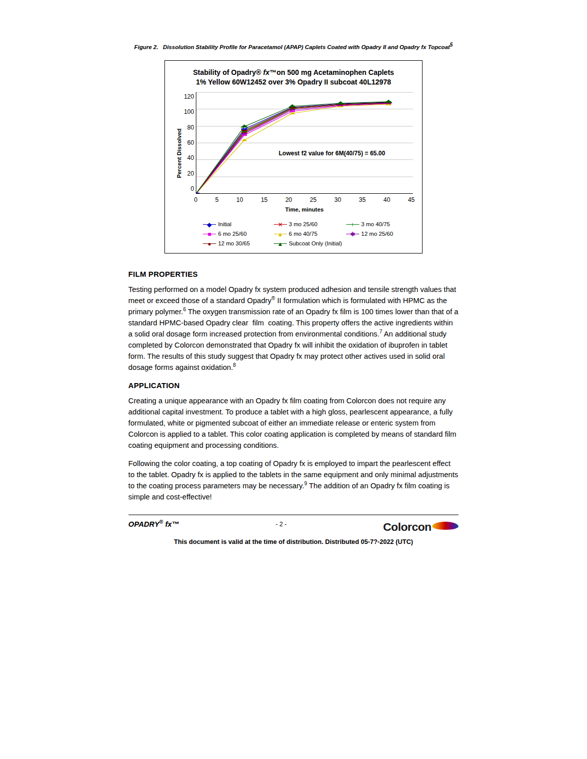Figure 2. Dissolution Stability Profile for Paracetamol (APAP) Caplets Coated with Opadry II and Opadry fx Topcoat5
Stability of Opadry® fx™on 500 mg Acetaminophen Caplets
1% Yellow 60W12452 over 3% Opadry II subcoat 40L12978
Percent Dissolved
120 100 80 60 40 20 0
Lowest f2 value for 6M(40/75) = 65.00
0 5 10 15 20 25 30 35 40 45
Time, minutes
◆Initial
✕3 mo 25/60
+3 mo 40/75
■6 mo 25/60
▲6 mo 40/75
✱12 mo 25/60
●12 mo 30/65
▲Subcoat Only (Initial)
FILM PROPERTIES
Testing performed on a model Opadry fx system produced adhesion and tensile strength values that meet or exceed those of a standard Opadry® II formulation which is formulated with HPMC as the primary polymer.6 The oxygen transmission rate of an Opadry fx film is 100 times lower than that of a standard HPMC-based Opadry clear film coating. This property offers the active ingredients within a solid oral dosage form increased protection from environmental conditions.7 An additional study completed by Colorcon demonstrated that Opadry fx will inhibit the oxidation of ibuprofen in tablet form. The results of this study suggest that Opadry fx may protect other actives used in solid oral dosage forms against oxidation.8
APPLICATION
Creating a unique appearance with an Opadry fx film coating from Colorcon does not require any additional capital investment. To produce a tablet with a high gloss, pearlescent appearance, a fully formulated, white or pigmented subcoat of either an immediate release or enteric system from Colorcon is applied to a tablet. This color coating application is completed by means of standard film coating equipment and processing conditions.
Following the color coating, a top coating of Opadry fx is employed to impart the pearlescent effect to the tablet. Opadry fx is applied to the tablets in the same equipment and only minimal adjustments to the coating process parameters may be necessary.9 The addition of an Opadry fx film coating is simple and cost-effective!
OPADRY® fx™
- 2 -
Colorcon
This document is valid at the time of distribution. Distributed 05-7?-2022 (UTC)